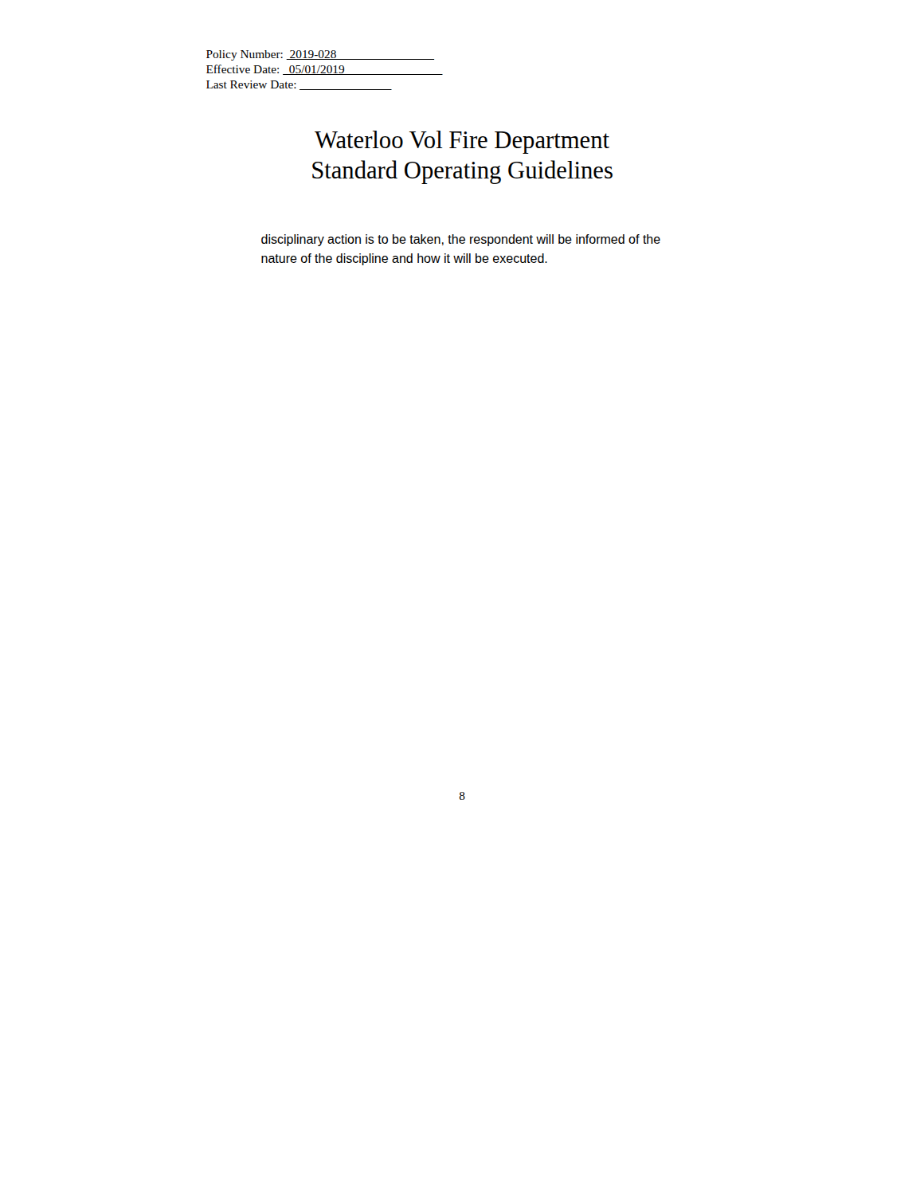Policy Number: 2019-028________________
Effective Date: 05/01/2019________________
Last Review Date: _______________
Waterloo Vol Fire Department
Standard Operating Guidelines
disciplinary action is to be taken, the respondent will be informed of the nature of the discipline and how it will be executed.
8